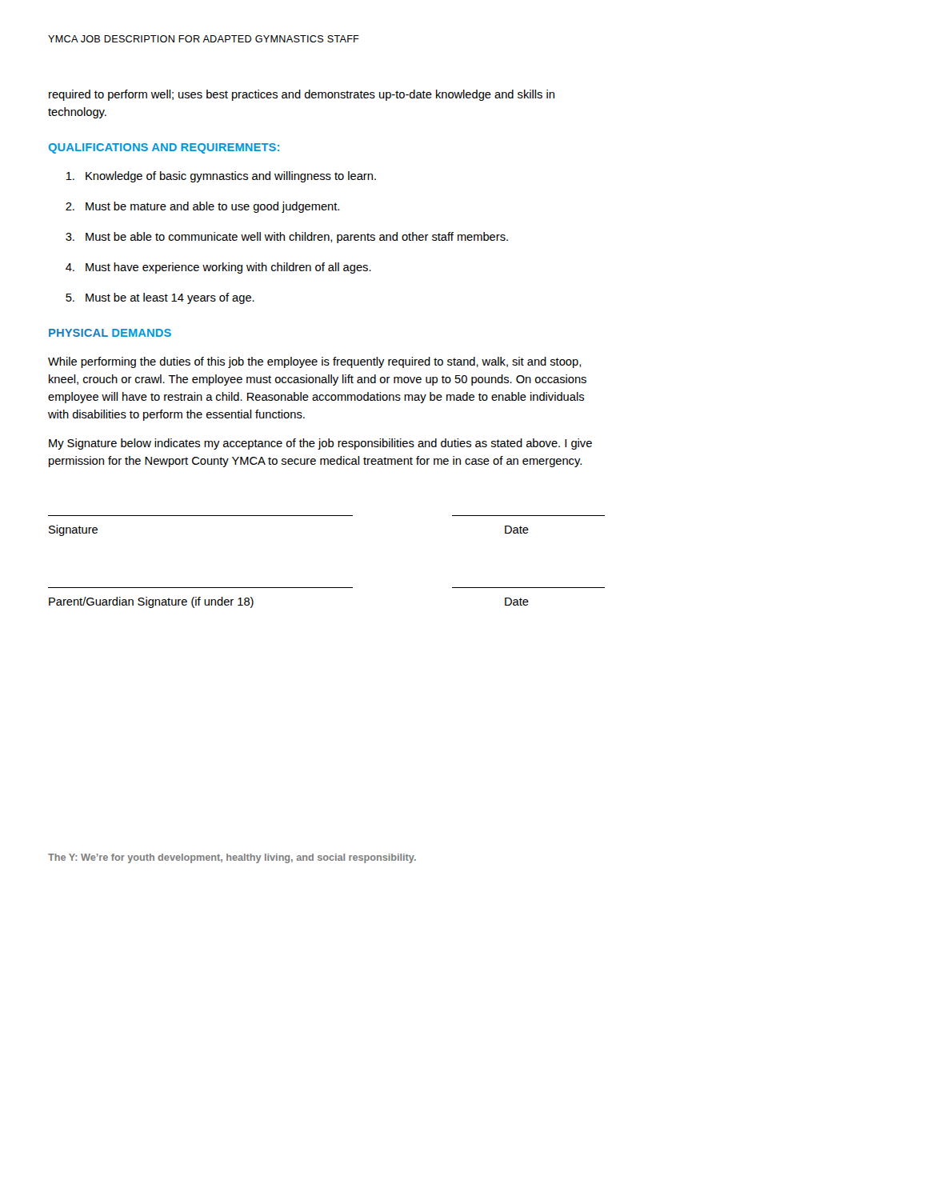YMCA JOB DESCRIPTION FOR ADAPTED GYMNASTICS STAFF
required to perform well; uses best practices and demonstrates up-to-date knowledge and skills in technology.
QUALIFICATIONS AND REQUIREMNETS:
Knowledge of basic gymnastics and willingness to learn.
Must be mature and able to use good judgement.
Must be able to communicate well with children, parents and other staff members.
Must have experience working with children of all ages.
Must be at least 14 years of age.
PHYSICAL DEMANDS
While performing the duties of this job the employee is frequently required to stand, walk, sit and stoop, kneel, crouch or crawl. The employee must occasionally lift and or move up to 50 pounds. On occasions employee will have to restrain a child. Reasonable accommodations may be made to enable individuals with disabilities to perform the essential functions.
My Signature below indicates my acceptance of the job responsibilities and duties as stated above. I give permission for the Newport County YMCA to secure medical treatment for me in case of an emergency.
Signature
Date
Parent/Guardian Signature (if under 18)
Date
The Y: We’re for youth development, healthy living, and social responsibility.